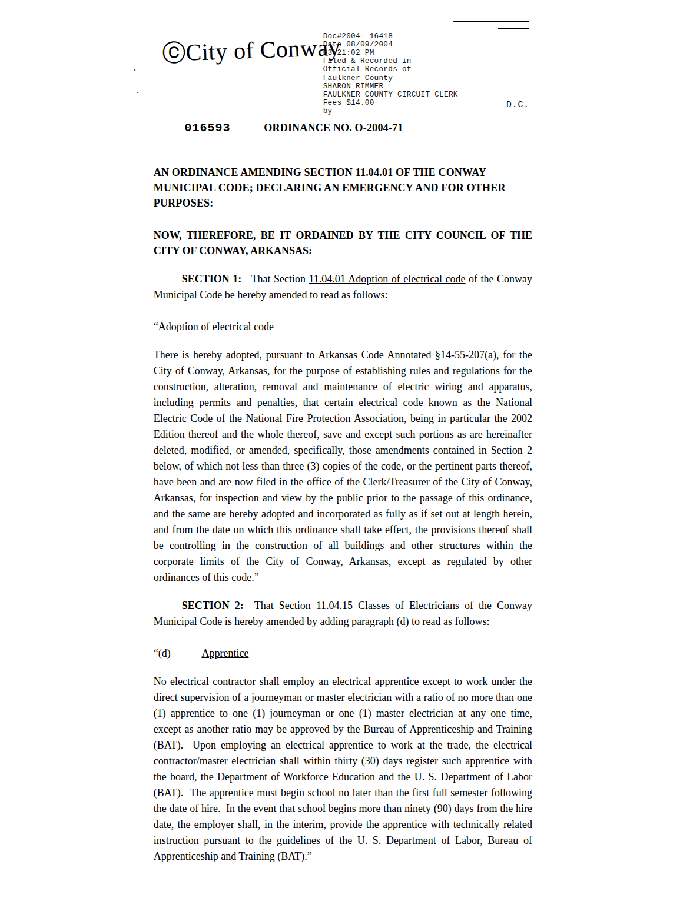. . ⓒCity of Conway
Doc#2004- 16418
Date 08/09/2004
03:21:02 PM
Filed & Recorded in
Official Records of
Faulkner County
SHARON RIMMER
FAULKNER COUNTY CIRCUIT CLERK
Fees $14.00
by
 
 
D.C.
016593 ORDINANCE NO. O-2004-71
AN ORDINANCE AMENDING SECTION 11.04.01 OF THE CONWAY MUNICIPAL CODE; DECLARING AN EMERGENCY AND FOR OTHER PURPOSES:
NOW, THEREFORE, BE IT ORDAINED BY THE CITY COUNCIL OF THE CITY OF CONWAY, ARKANSAS:
SECTION 1: That Section 11.04.01 Adoption of electrical code of the Conway Municipal Code be hereby amended to read as follows:
“Adoption of electrical code
There is hereby adopted, pursuant to Arkansas Code Annotated §14-55-207(a), for the City of Conway, Arkansas, for the purpose of establishing rules and regulations for the construction, alteration, removal and maintenance of electric wiring and apparatus, including permits and penalties, that certain electrical code known as the National Electric Code of the National Fire Protection Association, being in particular the 2002 Edition thereof and the whole thereof, save and except such portions as are hereinafter deleted, modified, or amended, specifically, those amendments contained in Section 2 below, of which not less than three (3) copies of the code, or the pertinent parts thereof, have been and are now filed in the office of the Clerk/Treasurer of the City of Conway, Arkansas, for inspection and view by the public prior to the passage of this ordinance, and the same are hereby adopted and incorporated as fully as if set out at length herein, and from the date on which this ordinance shall take effect, the provisions thereof shall be controlling in the construction of all buildings and other structures within the corporate limits of the City of Conway, Arkansas, except as regulated by other ordinances of this code.”
SECTION 2: That Section 11.04.15 Classes of Electricians of the Conway Municipal Code is hereby amended by adding paragraph (d) to read as follows:
“(d) Apprentice
No electrical contractor shall employ an electrical apprentice except to work under the direct supervision of a journeyman or master electrician with a ratio of no more than one (1) apprentice to one (1) journeyman or one (1) master electrician at any one time, except as another ratio may be approved by the Bureau of Apprenticeship and Training (BAT). Upon employing an electrical apprentice to work at the trade, the electrical contractor/master electrician shall within thirty (30) days register such apprentice with the board, the Department of Workforce Education and the U. S. Department of Labor (BAT). The apprentice must begin school no later than the first full semester following the date of hire. In the event that school begins more than ninety (90) days from the hire date, the employer shall, in the interim, provide the apprentice with technically related instruction pursuant to the guidelines of the U. S. Department of Labor, Bureau of Apprenticeship and Training (BAT).”